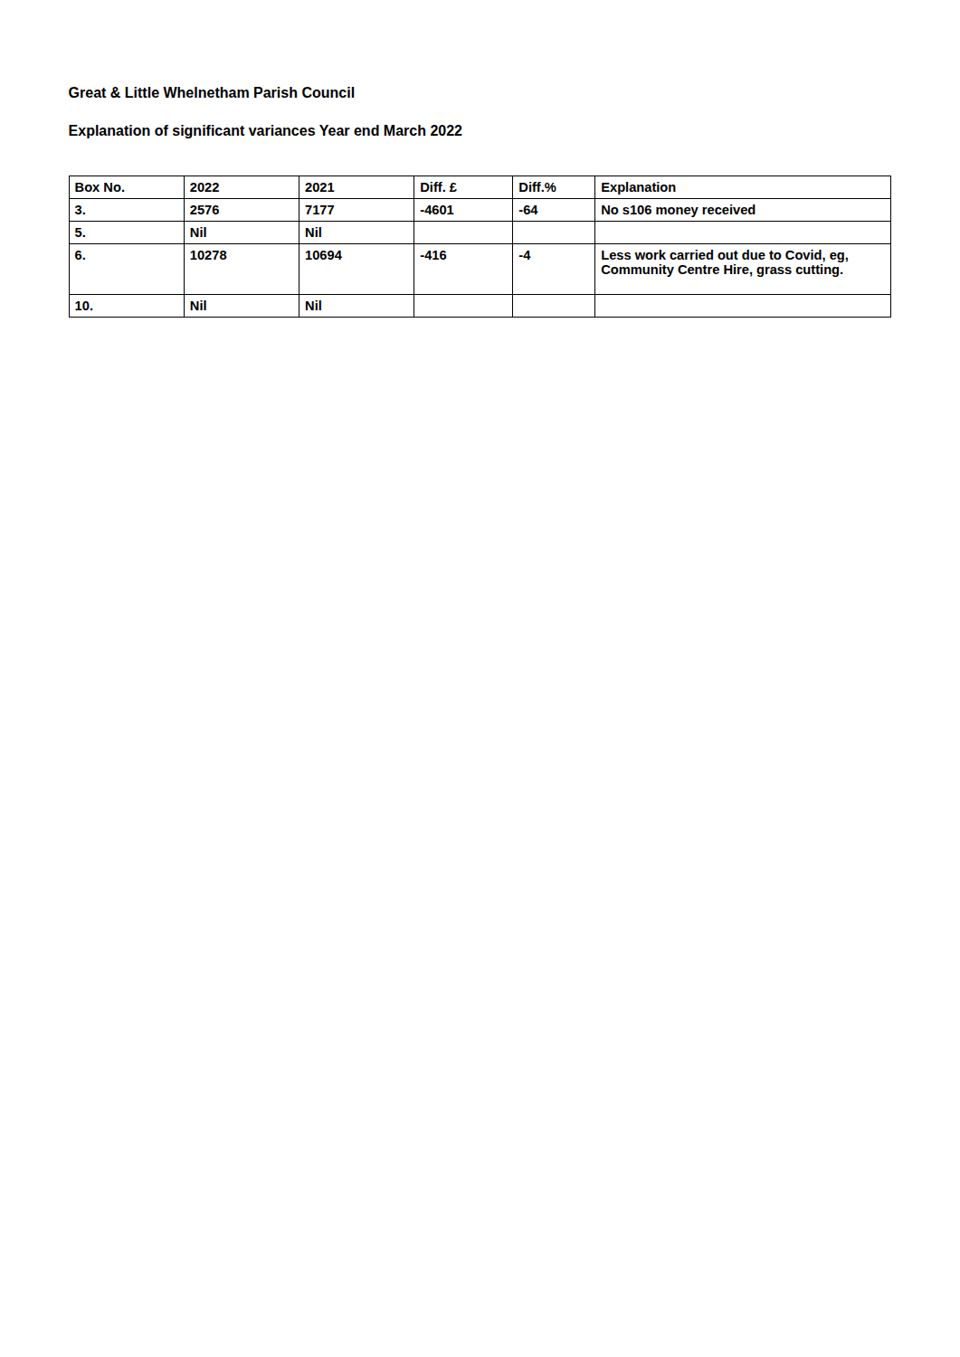Great & Little Whelnetham Parish Council
Explanation of significant variances Year end March 2022
| Box No. | 2022 | 2021 | Diff. £ | Diff.% | Explanation |
| --- | --- | --- | --- | --- | --- |
| 3. | 2576 | 7177 | -4601 | -64 | No s106 money received |
| 5. | Nil | Nil | | | |
| 6. | 10278 | 10694 | -416 | -4 | Less work carried out due to Covid, eg, Community Centre Hire, grass cutting. |
| 10. | Nil | Nil | | | |